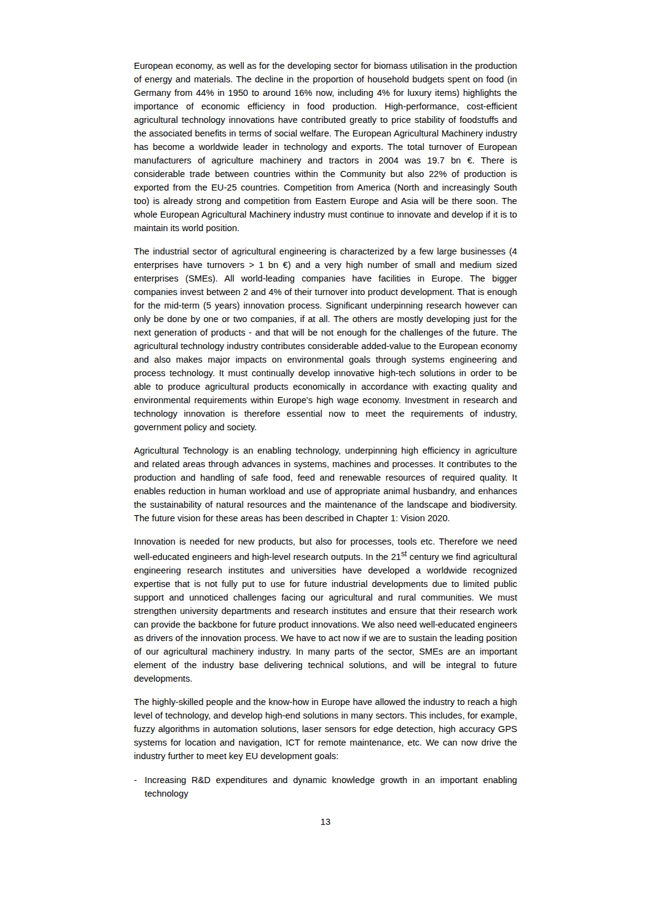European economy, as well as for the developing sector for biomass utilisation in the production of energy and materials. The decline in the proportion of household budgets spent on food (in Germany from 44% in 1950 to around 16% now, including 4% for luxury items) highlights the importance of economic efficiency in food production. High-performance, cost-efficient agricultural technology innovations have contributed greatly to price stability of foodstuffs and the associated benefits in terms of social welfare. The European Agricultural Machinery industry has become a worldwide leader in technology and exports. The total turnover of European manufacturers of agriculture machinery and tractors in 2004 was 19.7 bn €. There is considerable trade between countries within the Community but also 22% of production is exported from the EU-25 countries. Competition from America (North and increasingly South too) is already strong and competition from Eastern Europe and Asia will be there soon. The whole European Agricultural Machinery industry must continue to innovate and develop if it is to maintain its world position.
The industrial sector of agricultural engineering is characterized by a few large businesses (4 enterprises have turnovers > 1 bn €) and a very high number of small and medium sized enterprises (SMEs). All world-leading companies have facilities in Europe. The bigger companies invest between 2 and 4% of their turnover into product development. That is enough for the mid-term (5 years) innovation process. Significant underpinning research however can only be done by one or two companies, if at all. The others are mostly developing just for the next generation of products - and that will be not enough for the challenges of the future. The agricultural technology industry contributes considerable added-value to the European economy and also makes major impacts on environmental goals through systems engineering and process technology. It must continually develop innovative high-tech solutions in order to be able to produce agricultural products economically in accordance with exacting quality and environmental requirements within Europe's high wage economy. Investment in research and technology innovation is therefore essential now to meet the requirements of industry, government policy and society.
Agricultural Technology is an enabling technology, underpinning high efficiency in agriculture and related areas through advances in systems, machines and processes. It contributes to the production and handling of safe food, feed and renewable resources of required quality. It enables reduction in human workload and use of appropriate animal husbandry, and enhances the sustainability of natural resources and the maintenance of the landscape and biodiversity. The future vision for these areas has been described in Chapter 1: Vision 2020.
Innovation is needed for new products, but also for processes, tools etc. Therefore we need well-educated engineers and high-level research outputs. In the 21st century we find agricultural engineering research institutes and universities have developed a worldwide recognized expertise that is not fully put to use for future industrial developments due to limited public support and unnoticed challenges facing our agricultural and rural communities. We must strengthen university departments and research institutes and ensure that their research work can provide the backbone for future product innovations. We also need well-educated engineers as drivers of the innovation process. We have to act now if we are to sustain the leading position of our agricultural machinery industry. In many parts of the sector, SMEs are an important element of the industry base delivering technical solutions, and will be integral to future developments.
The highly-skilled people and the know-how in Europe have allowed the industry to reach a high level of technology, and develop high-end solutions in many sectors. This includes, for example, fuzzy algorithms in automation solutions, laser sensors for edge detection, high accuracy GPS systems for location and navigation, ICT for remote maintenance, etc. We can now drive the industry further to meet key EU development goals:
Increasing R&D expenditures and dynamic knowledge growth in an important enabling technology
13